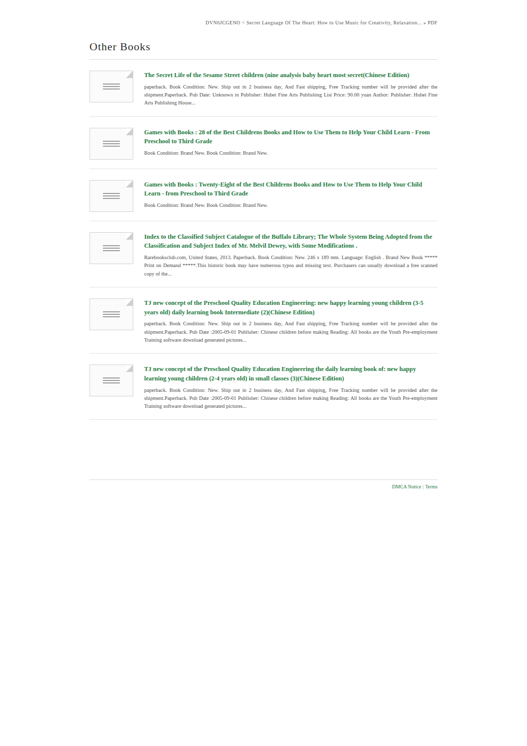DVN6JCGENO < Secret Language Of The Heart: How to Use Music for Creativity, Relaxation... » PDF
Other Books
The Secret Life of the Sesame Street children (nine analysis baby heart most secret(Chinese Edition)
paperback. Book Condition: New. Ship out in 2 business day, And Fast shipping, Free Tracking number will be provided after the shipment.Paperback. Pub Date: Unknown in Publisher: Hubei Fine Arts Publishing List Price: 90.00 yuan Author: Publisher: Hubei Fine Arts Publishing House...
Games with Books : 28 of the Best Childrens Books and How to Use Them to Help Your Child Learn - From Preschool to Third Grade
Book Condition: Brand New. Book Condition: Brand New.
Games with Books : Twenty-Eight of the Best Childrens Books and How to Use Them to Help Your Child Learn - from Preschool to Third Grade
Book Condition: Brand New. Book Condition: Brand New.
Index to the Classified Subject Catalogue of the Buffalo Library; The Whole System Being Adopted from the Classification and Subject Index of Mr. Melvil Dewey, with Some Modifications .
Rarebooksclub.com, United States, 2013. Paperback. Book Condition: New. 246 x 189 mm. Language: English . Brand New Book ***** Print on Demand *****.This historic book may have numerous typos and missing text. Purchasers can usually download a free scanned copy of the...
TJ new concept of the Preschool Quality Education Engineering: new happy learning young children (3-5 years old) daily learning book Intermediate (2)(Chinese Edition)
paperback. Book Condition: New. Ship out in 2 business day, And Fast shipping, Free Tracking number will be provided after the shipment.Paperback. Pub Date :2005-09-01 Publisher: Chinese children before making Reading: All books are the Youth Pre-employment Training software download generated pictures...
TJ new concept of the Preschool Quality Education Engineering the daily learning book of: new happy learning young children (2-4 years old) in small classes (3)(Chinese Edition)
paperback. Book Condition: New. Ship out in 2 business day, And Fast shipping, Free Tracking number will be provided after the shipment.Paperback. Pub Date :2005-09-01 Publisher: Chinese children before making Reading: All books are the Youth Pre-employment Training software download generated pictures...
DMCA Notice|Terms